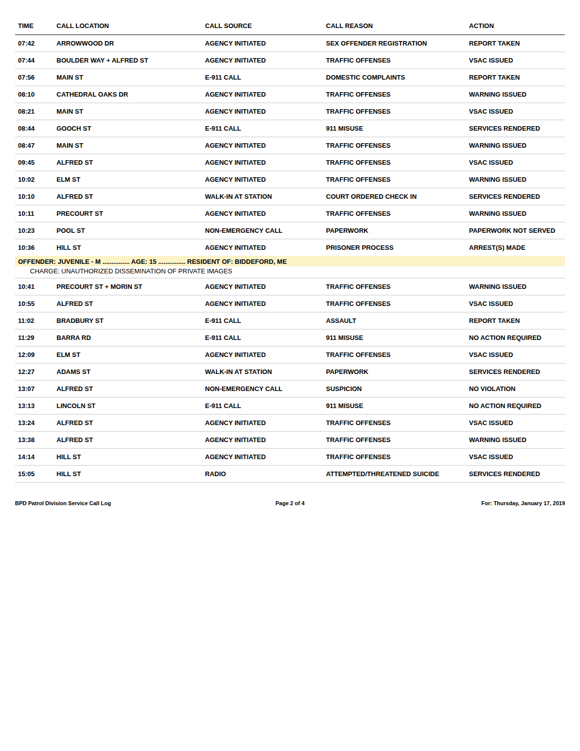| TIME | CALL LOCATION | CALL SOURCE | CALL REASON | ACTION |
| --- | --- | --- | --- | --- |
| 07:42 | ARROWWOOD DR | AGENCY INITIATED | SEX OFFENDER REGISTRATION | REPORT TAKEN |
| 07:44 | BOULDER WAY + ALFRED ST | AGENCY INITIATED | TRAFFIC OFFENSES | VSAC ISSUED |
| 07:56 | MAIN ST | E-911 CALL | DOMESTIC COMPLAINTS | REPORT TAKEN |
| 08:10 | CATHEDRAL OAKS DR | AGENCY INITIATED | TRAFFIC OFFENSES | WARNING ISSUED |
| 08:21 | MAIN ST | AGENCY INITIATED | TRAFFIC OFFENSES | VSAC ISSUED |
| 08:44 | GOOCH ST | E-911 CALL | 911 MISUSE | SERVICES RENDERED |
| 08:47 | MAIN ST | AGENCY INITIATED | TRAFFIC OFFENSES | WARNING ISSUED |
| 09:45 | ALFRED ST | AGENCY INITIATED | TRAFFIC OFFENSES | VSAC ISSUED |
| 10:02 | ELM ST | AGENCY INITIATED | TRAFFIC OFFENSES | WARNING ISSUED |
| 10:10 | ALFRED ST | WALK-IN AT STATION | COURT ORDERED CHECK IN | SERVICES RENDERED |
| 10:11 | PRECOURT ST | AGENCY INITIATED | TRAFFIC OFFENSES | WARNING ISSUED |
| 10:23 | POOL ST | NON-EMERGENCY CALL | PAPERWORK | PAPERWORK NOT SERVED |
| 10:36 | HILL ST | AGENCY INITIATED | PRISONER PROCESS | ARREST(S) MADE |
| OFFENDER: JUVENILE - M ............... AGE: 15 ............... RESIDENT OF: BIDDEFORD, ME |
| CHARGE: UNAUTHORIZED DISSEMINATION OF PRIVATE IMAGES |
| 10:41 | PRECOURT ST + MORIN ST | AGENCY INITIATED | TRAFFIC OFFENSES | WARNING ISSUED |
| 10:55 | ALFRED ST | AGENCY INITIATED | TRAFFIC OFFENSES | VSAC ISSUED |
| 11:02 | BRADBURY ST | E-911 CALL | ASSAULT | REPORT TAKEN |
| 11:29 | BARRA RD | E-911 CALL | 911 MISUSE | NO ACTION REQUIRED |
| 12:09 | ELM ST | AGENCY INITIATED | TRAFFIC OFFENSES | VSAC ISSUED |
| 12:27 | ADAMS ST | WALK-IN AT STATION | PAPERWORK | SERVICES RENDERED |
| 13:07 | ALFRED ST | NON-EMERGENCY CALL | SUSPICION | NO VIOLATION |
| 13:13 | LINCOLN ST | E-911 CALL | 911 MISUSE | NO ACTION REQUIRED |
| 13:24 | ALFRED ST | AGENCY INITIATED | TRAFFIC OFFENSES | VSAC ISSUED |
| 13:38 | ALFRED ST | AGENCY INITIATED | TRAFFIC OFFENSES | WARNING ISSUED |
| 14:14 | HILL ST | AGENCY INITIATED | TRAFFIC OFFENSES | VSAC ISSUED |
| 15:05 | HILL ST | RADIO | ATTEMPTED/THREATENED SUICIDE | SERVICES RENDERED |
BPD Patrol Division Service Call Log
Page 2 of 4
For: Thursday, January 17, 2019